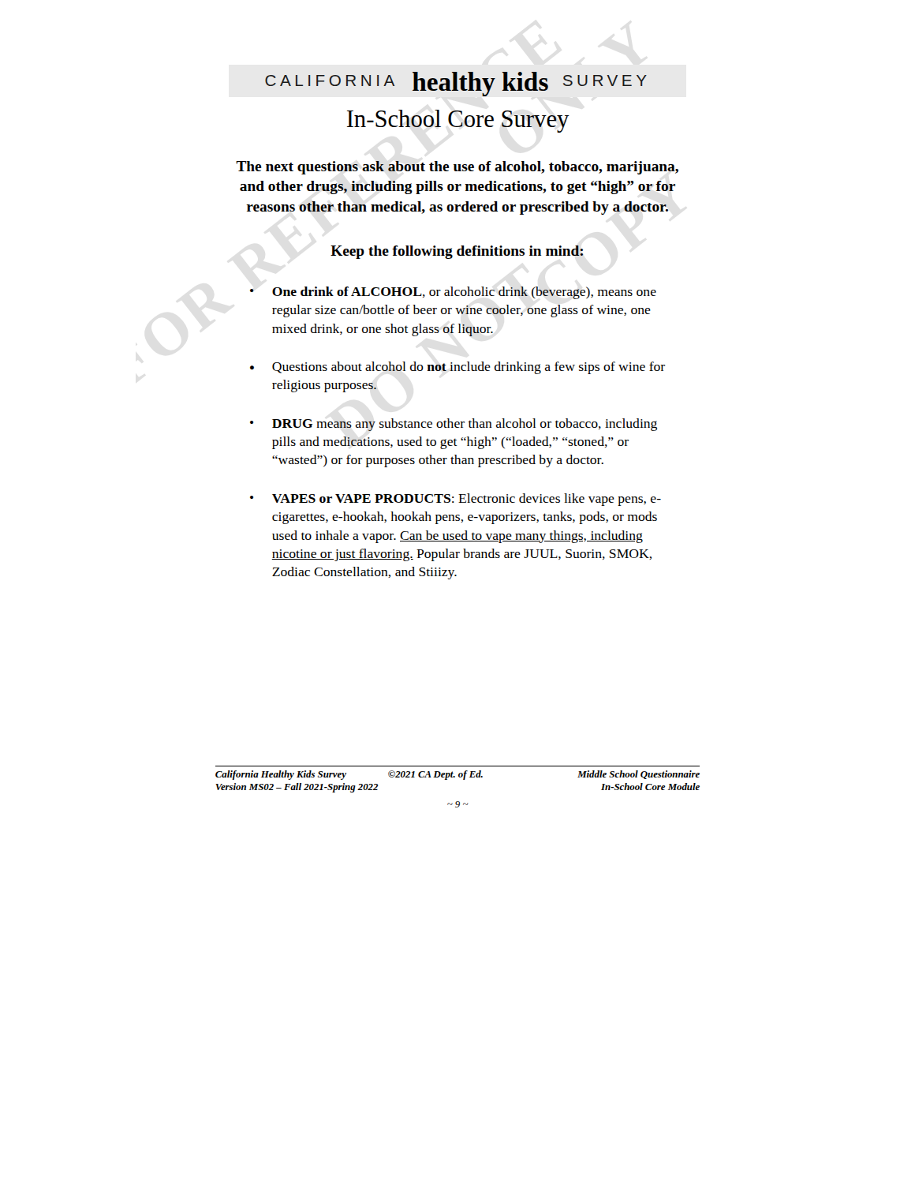FOR REFERENCE
ONLY
DO NOT
COPY
CALIFORNIA healthy kids SURVEY
In-School Core Survey
The next questions ask about the use of alcohol, tobacco, marijuana, and other drugs, including pills or medications, to get “high” or for reasons other than medical, as ordered or prescribed by a doctor.
Keep the following definitions in mind:
One drink of ALCOHOL, or alcoholic drink (beverage), means one regular size can/bottle of beer or wine cooler, one glass of wine, one mixed drink, or one shot glass of liquor.
Questions about alcohol do not include drinking a few sips of wine for religious purposes.
DRUG means any substance other than alcohol or tobacco, including pills and medications, used to get “high” (“loaded,” “stoned,” or “wasted”) or for purposes other than prescribed by a doctor.
VAPES or VAPE PRODUCTS: Electronic devices like vape pens, e-cigarettes, e-hookah, hookah pens, e-vaporizers, tanks, pods, or mods used to inhale a vapor. Can be used to vape many things, including nicotine or just flavoring. Popular brands are JUUL, Suorin, SMOK, Zodiac Constellation, and Stiiizy.
California Healthy Kids Survey©2021 CA Dept. of Ed.
Version MS02 – Fall 2021-Spring 2022
Middle School Questionnaire
In-School Core Module
~ 9 ~